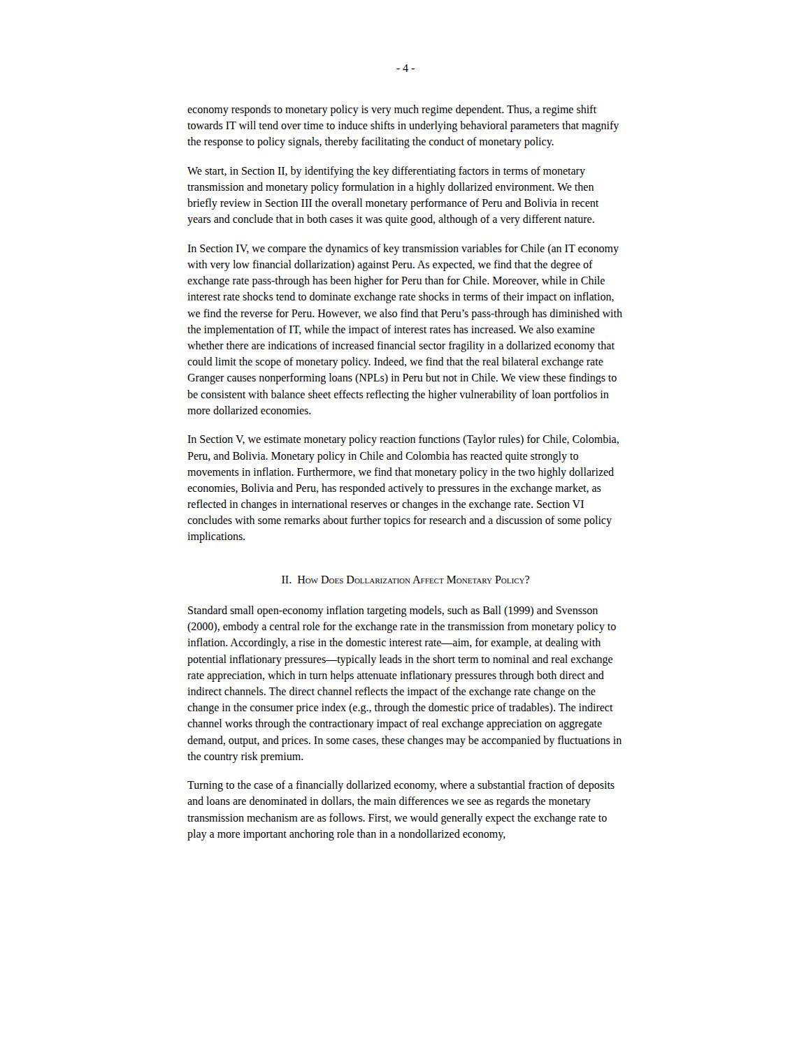- 4 -
economy responds to monetary policy is very much regime dependent. Thus, a regime shift towards IT will tend over time to induce shifts in underlying behavioral parameters that magnify the response to policy signals, thereby facilitating the conduct of monetary policy.
We start, in Section II, by identifying the key differentiating factors in terms of monetary transmission and monetary policy formulation in a highly dollarized environment. We then briefly review in Section III the overall monetary performance of Peru and Bolivia in recent years and conclude that in both cases it was quite good, although of a very different nature.
In Section IV, we compare the dynamics of key transmission variables for Chile (an IT economy with very low financial dollarization) against Peru. As expected, we find that the degree of exchange rate pass-through has been higher for Peru than for Chile. Moreover, while in Chile interest rate shocks tend to dominate exchange rate shocks in terms of their impact on inflation, we find the reverse for Peru. However, we also find that Peru’s pass-through has diminished with the implementation of IT, while the impact of interest rates has increased. We also examine whether there are indications of increased financial sector fragility in a dollarized economy that could limit the scope of monetary policy. Indeed, we find that the real bilateral exchange rate Granger causes nonperforming loans (NPLs) in Peru but not in Chile. We view these findings to be consistent with balance sheet effects reflecting the higher vulnerability of loan portfolios in more dollarized economies.
In Section V, we estimate monetary policy reaction functions (Taylor rules) for Chile, Colombia, Peru, and Bolivia. Monetary policy in Chile and Colombia has reacted quite strongly to movements in inflation. Furthermore, we find that monetary policy in the two highly dollarized economies, Bolivia and Peru, has responded actively to pressures in the exchange market, as reflected in changes in international reserves or changes in the exchange rate. Section VI concludes with some remarks about further topics for research and a discussion of some policy implications.
II. How Does Dollarization Affect Monetary Policy?
Standard small open-economy inflation targeting models, such as Ball (1999) and Svensson (2000), embody a central role for the exchange rate in the transmission from monetary policy to inflation. Accordingly, a rise in the domestic interest rate—aim, for example, at dealing with potential inflationary pressures—typically leads in the short term to nominal and real exchange rate appreciation, which in turn helps attenuate inflationary pressures through both direct and indirect channels. The direct channel reflects the impact of the exchange rate change on the change in the consumer price index (e.g., through the domestic price of tradables). The indirect channel works through the contractionary impact of real exchange appreciation on aggregate demand, output, and prices. In some cases, these changes may be accompanied by fluctuations in the country risk premium.
Turning to the case of a financially dollarized economy, where a substantial fraction of deposits and loans are denominated in dollars, the main differences we see as regards the monetary transmission mechanism are as follows. First, we would generally expect the exchange rate to play a more important anchoring role than in a nondollarized economy,